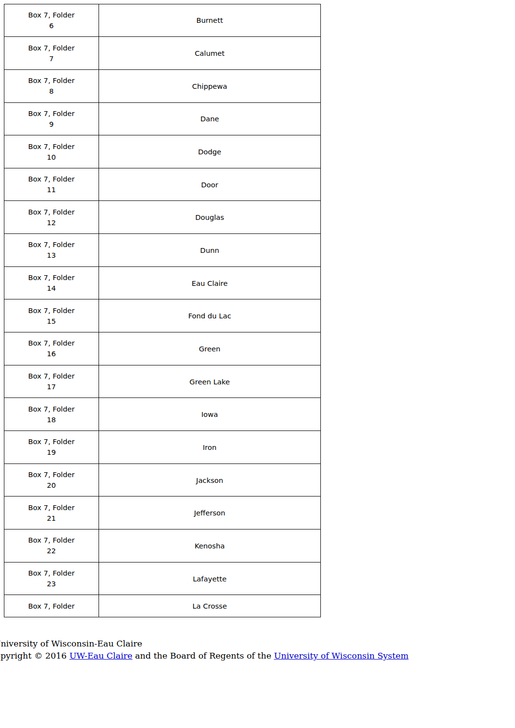| Box 7, Folder 6 | Burnett |
| Box 7, Folder 7 | Calumet |
| Box 7, Folder 8 | Chippewa |
| Box 7, Folder 9 | Dane |
| Box 7, Folder 10 | Dodge |
| Box 7, Folder 11 | Door |
| Box 7, Folder 12 | Douglas |
| Box 7, Folder 13 | Dunn |
| Box 7, Folder 14 | Eau Claire |
| Box 7, Folder 15 | Fond du Lac |
| Box 7, Folder 16 | Green |
| Box 7, Folder 17 | Green Lake |
| Box 7, Folder 18 | Iowa |
| Box 7, Folder 19 | Iron |
| Box 7, Folder 20 | Jackson |
| Box 7, Folder 21 | Jefferson |
| Box 7, Folder 22 | Kenosha |
| Box 7, Folder 23 | Lafayette |
| Box 7, Folder | La Crosse |
University of Wisconsin-Eau Claire
Copyright © 2016 UW-Eau Claire and the Board of Regents of the University of Wisconsin System